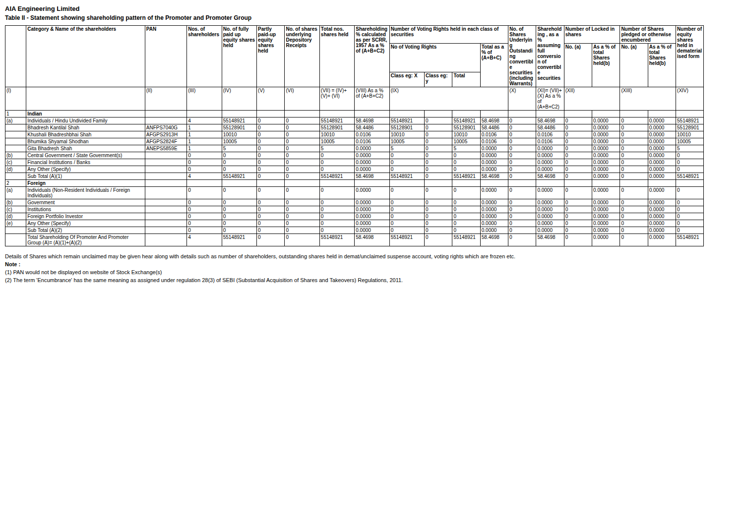AIA Engineering Limited
Table II - Statement showing shareholding pattern of the Promoter and Promoter Group
| | Category & Name of the shareholders | PAN | Nos. of shareholders | No. of fully paid up equity shares held | Partly paid-up equity shares held | No. of shares underlying Depository Receipts | Total nos. shares held | Shareholding % calculated as per SCRR, 1957 As a % of (A+B+C2) | Number of Voting Rights held in each class of securities | No. of Shares Underlying Outstanding convertible securities (including Warrants) | Shareholding , as a % assuming full conversion of convertible securities | Number of Locked in shares | Number of Shares pledged or otherwise encumbered | Number of equity shares held in dematerialised form |
| --- | --- | --- | --- | --- | --- | --- | --- | --- | --- | --- | --- | --- | --- | --- |
| No of Voting Rights | Total as a % of (A+B+C) | No. (a) | As a % of total Shares held(b) | No. (a) | As a % of total Shares held(b) |
| Class eg: X | Class eg: y | Total |
| (I) | | (II) | (III) | (IV) | (V) | (VI) | (VII) = (IV)+(V)+ (VI) | (VIII) As a % of (A+B+C2) | (IX) | (X) | (XI)= (VII)+(X) As a % of (A+B+C2) | (XII) | (XIII) | (XIV) |
| 1 | Indian | | | | | | | | | | | | | | | | | | |
| (a) | Individuals / Hindu Undivided Family | | 4 | 55148921 | 0 | 0 | 55148921 | 58.4698 | 55148921 | 0 | 55148921 | 58.4698 | 0 | 58.4698 | 0 | 0.0000 | 0 | 0.0000 | 55148921 |
| | Bhadresh Kantilal Shah | ANFPS7040G | 1 | 55128901 | 0 | 0 | 55128901 | 58.4486 | 55128901 | 0 | 55128901 | 58.4486 | 0 | 58.4486 | 0 | 0.0000 | 0 | 0.0000 | 55128901 |
| | Khushali Bhadreshbhai Shah | AFGPS2913H | 1 | 10010 | 0 | 0 | 10010 | 0.0106 | 10010 | 0 | 10010 | 0.0106 | 0 | 0.0106 | 0 | 0.0000 | 0 | 0.0000 | 10010 |
| | Bhumika Shyamal Shodhan | AFGPS2824F | 1 | 10005 | 0 | 0 | 10005 | 0.0106 | 10005 | 0 | 10005 | 0.0106 | 0 | 0.0106 | 0 | 0.0000 | 0 | 0.0000 | 10005 |
| | Gita Bhadresh Shah | ANEPS5859E | 1 | 5 | 0 | 0 | 5 | 0.0000 | 5 | 0 | 5 | 0.0000 | 0 | 0.0000 | 0 | 0.0000 | 0 | 0.0000 | 5 |
| (b) | Central Government / State Government(s) | | 0 | 0 | 0 | 0 | 0 | 0.0000 | 0 | 0 | 0 | 0.0000 | 0 | 0.0000 | 0 | 0.0000 | 0 | 0.0000 | 0 |
| (c) | Financial Institutions / Banks | | 0 | 0 | 0 | 0 | 0 | 0.0000 | 0 | 0 | 0 | 0.0000 | 0 | 0.0000 | 0 | 0.0000 | 0 | 0.0000 | 0 |
| (d) | Any Other (Specify) | | 0 | 0 | 0 | 0 | 0 | 0.0000 | 0 | 0 | 0 | 0.0000 | 0 | 0.0000 | 0 | 0.0000 | 0 | 0.0000 | 0 |
| | Sub Total (A)(1) | | 4 | 55148921 | 0 | 0 | 55148921 | 58.4698 | 55148921 | 0 | 55148921 | 58.4698 | 0 | 58.4698 | 0 | 0.0000 | 0 | 0.0000 | 55148921 |
| 2 | Foreign | | | | | | | | | | | | | | | | | | |
| (a) | Individuals (Non-Resident Individuals / Foreign Individuals) | | 0 | 0 | 0 | 0 | 0 | 0.0000 | 0 | 0 | 0 | 0.0000 | 0 | 0.0000 | 0 | 0.0000 | 0 | 0.0000 | 0 |
| (b) | Government | | 0 | 0 | 0 | 0 | 0 | 0.0000 | 0 | 0 | 0 | 0.0000 | 0 | 0.0000 | 0 | 0.0000 | 0 | 0.0000 | 0 |
| (c) | Institutions | | 0 | 0 | 0 | 0 | 0 | 0.0000 | 0 | 0 | 0 | 0.0000 | 0 | 0.0000 | 0 | 0.0000 | 0 | 0.0000 | 0 |
| (d) | Foreign Portfolio Investor | | 0 | 0 | 0 | 0 | 0 | 0.0000 | 0 | 0 | 0 | 0.0000 | 0 | 0.0000 | 0 | 0.0000 | 0 | 0.0000 | 0 |
| (e) | Any Other (Specify) | | 0 | 0 | 0 | 0 | 0 | 0.0000 | 0 | 0 | 0 | 0.0000 | 0 | 0.0000 | 0 | 0.0000 | 0 | 0.0000 | 0 |
| | Sub Total (A)(2) | | 0 | 0 | 0 | 0 | 0 | 0.0000 | 0 | 0 | 0 | 0.0000 | 0 | 0.0000 | 0 | 0.0000 | 0 | 0.0000 | 0 |
| | Total Shareholding Of Promoter And Promoter Group (A)= (A)(1)+(A)(2) | | 4 | 55148921 | 0 | 0 | 55148921 | 58.4698 | 55148921 | 0 | 55148921 | 58.4698 | 0 | 58.4698 | 0 | 0.0000 | 0 | 0.0000 | 55148921 |
Details of Shares which remain unclaimed may be given hear along with details such as number of shareholders, outstanding shares held in demat/unclaimed suspense account, voting rights which are frozen etc.
Note :
(1) PAN would not be displayed on website of Stock Exchange(s)
(2) The term 'Encumbrance' has the same meaning as assigned under regulation 28(3) of SEBI (Substantial Acquisition of Shares and Takeovers) Regulations, 2011.